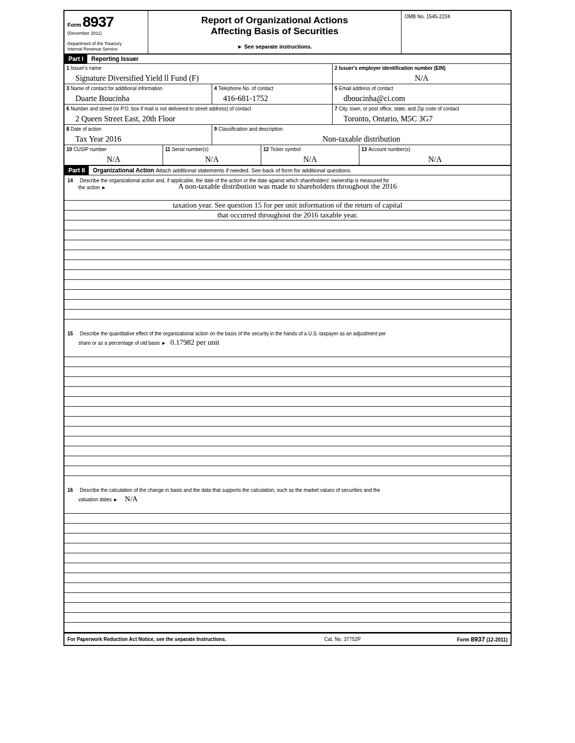Form 8937
(December 2011)
Department of the Treasury
Internal Revenue Service
Report of Organizational Actions
Affecting Basis of Securities
► See separate instructions.
OMB No. 1545-2224
Part I Reporting Issuer
1 Issuer's name
Signature Diversified Yield ll Fund (F)
2 Issuer's employer identification number (EIN)
N/A
3 Name of contact for additional information
Duarte Boucinha
4 Telephone No. of contact
416-681-1752
5 Email address of contact
dboucinha@ci.com
6 Number and street (or P.O. box if mail is not delivered to street address) of contact
2 Queen Street East, 20th Floor
7 City, town, or post office, state, and Zip code of contact
Toronto, Ontario, M5C 3G7
8 Date of action
Tax Year 2016
9 Classification and description
Non-taxable distribution
10 CUSIP number
N/A
11 Serial number(s)
N/A
12 Ticker symbol
N/A
13 Account number(s)
N/A
Part II Organizational Action Attach additional statements if needed. See back of form for additional questions.
14
Describe the organizational action and, if applicable, the date of the action or the date against which shareholders' ownership is measured for
the action ►
A non-taxable distribution was made to shareholders throughout the 2016
taxation year. See question 15 for per unit information of the return of capital
that occurred throughout the 2016 taxable year.
15
Describe the quantitative effect of the organizational action on the basis of the security in the hands of a U.S. taxpayer as an adjustment per
share or as a percentage of old basis ► 0.17982 per unit
16
Describe the calculation of the change in basis and the data that supports the calculation, such as the market values of securities and the
valuation dates ► N/A
For Paperwork Reduction Act Notice, see the separate Instructions.
Cat. No. 37752P
Form 8937 (12-2011)